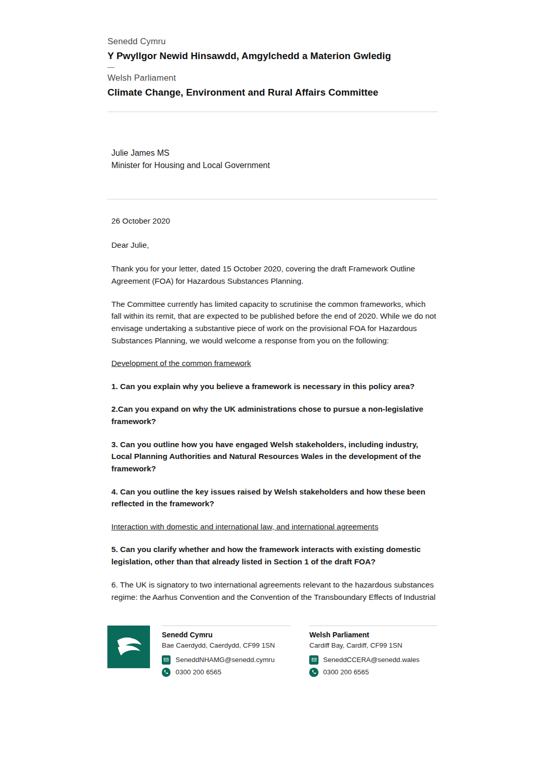Senedd Cymru
Y Pwyllgor Newid Hinsawdd, Amgylchedd a Materion Gwledig
Welsh Parliament
Climate Change, Environment and Rural Affairs Committee
Julie James MS
Minister for Housing and Local Government
26 October 2020
Dear Julie,
Thank you for your letter, dated 15 October 2020, covering the draft Framework Outline Agreement (FOA) for Hazardous Substances Planning.
The Committee currently has limited capacity to scrutinise the common frameworks, which fall within its remit, that are expected to be published before the end of 2020. While we do not envisage undertaking a substantive piece of work on the provisional FOA for Hazardous Substances Planning, we would welcome a response from you on the following:
Development of the common framework
1. Can you explain why you believe a framework is necessary in this policy area?
2.Can you expand on why the UK administrations chose to pursue a non-legislative framework?
3. Can you outline how you have engaged Welsh stakeholders, including industry, Local Planning Authorities and Natural Resources Wales in the development of the framework?
4. Can you outline the key issues raised by Welsh stakeholders and how these been reflected in the framework?
Interaction with domestic and international law, and international agreements
5. Can you clarify whether and how the framework interacts with existing domestic legislation, other than that already listed in Section 1 of the draft FOA?
6. The UK is signatory to two international agreements relevant to the hazardous substances regime: the Aarhus Convention and the Convention of the Transboundary Effects of Industrial
Senedd Cymru
Bae Caerdydd, Caerdydd, CF99 1SN
SeneddNHAMG@senedd.cymru
0300 200 6565
Welsh Parliament
Cardiff Bay, Cardiff, CF99 1SN
SeneddCCERA@senedd.wales
0300 200 6565